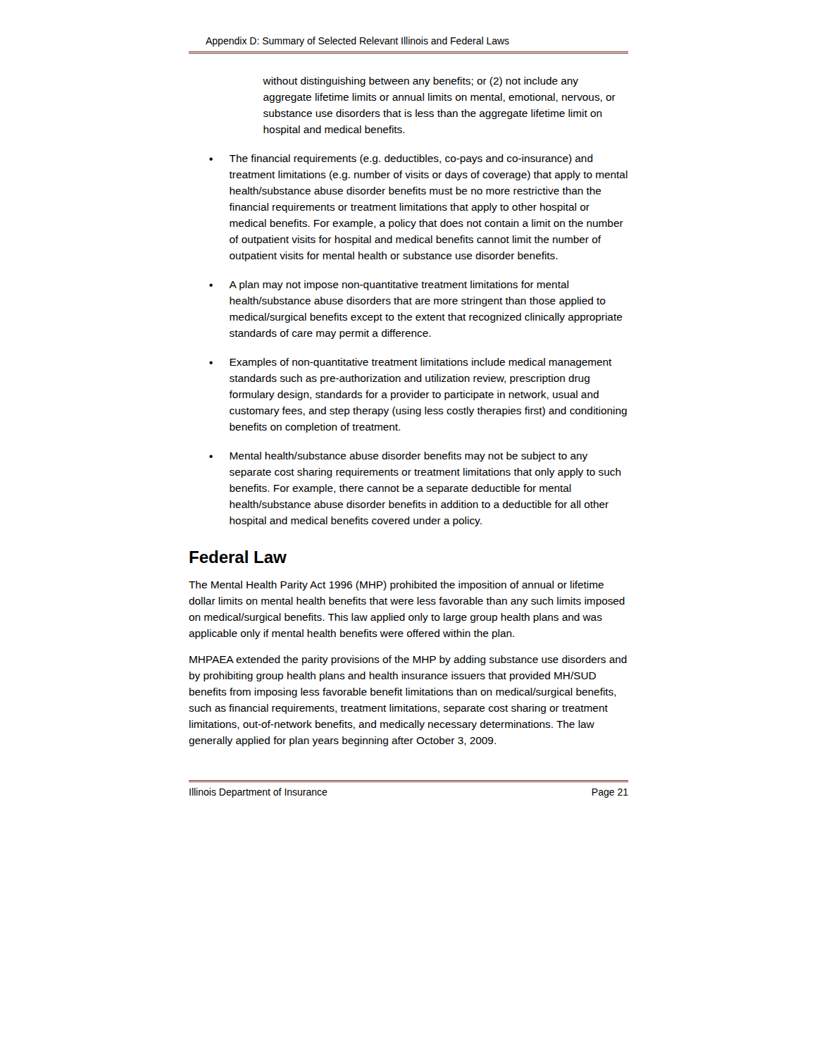Appendix D: Summary of Selected Relevant Illinois and Federal Laws
without distinguishing between any benefits; or (2) not include any aggregate lifetime limits or annual limits on mental, emotional, nervous, or substance use disorders that is less than the aggregate lifetime limit on hospital and medical benefits.
The financial requirements (e.g. deductibles, co-pays and co-insurance) and treatment limitations (e.g. number of visits or days of coverage) that apply to mental health/substance abuse disorder benefits must be no more restrictive than the financial requirements or treatment limitations that apply to other hospital or medical benefits. For example, a policy that does not contain a limit on the number of outpatient visits for hospital and medical benefits cannot limit the number of outpatient visits for mental health or substance use disorder benefits.
A plan may not impose non-quantitative treatment limitations for mental health/substance abuse disorders that are more stringent than those applied to medical/surgical benefits except to the extent that recognized clinically appropriate standards of care may permit a difference.
Examples of non-quantitative treatment limitations include medical management standards such as pre-authorization and utilization review, prescription drug formulary design, standards for a provider to participate in network, usual and customary fees, and step therapy (using less costly therapies first) and conditioning benefits on completion of treatment.
Mental health/substance abuse disorder benefits may not be subject to any separate cost sharing requirements or treatment limitations that only apply to such benefits. For example, there cannot be a separate deductible for mental health/substance abuse disorder benefits in addition to a deductible for all other hospital and medical benefits covered under a policy.
Federal Law
The Mental Health Parity Act 1996 (MHP) prohibited the imposition of annual or lifetime dollar limits on mental health benefits that were less favorable than any such limits imposed on medical/surgical benefits. This law applied only to large group health plans and was applicable only if mental health benefits were offered within the plan.
MHPAEA extended the parity provisions of the MHP by adding substance use disorders and by prohibiting group health plans and health insurance issuers that provided MH/SUD benefits from imposing less favorable benefit limitations than on medical/surgical benefits, such as financial requirements, treatment limitations, separate cost sharing or treatment limitations, out-of-network benefits, and medically necessary determinations. The law generally applied for plan years beginning after October 3, 2009.
Illinois Department of Insurance Page 21